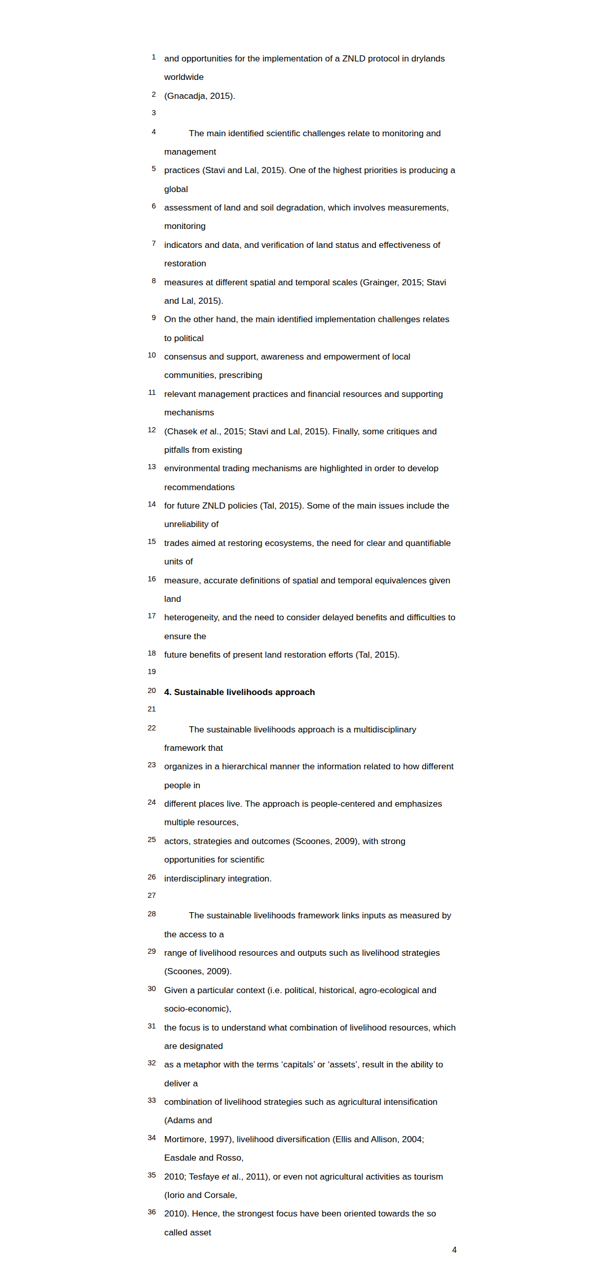and opportunities for the implementation of a ZNLD protocol in drylands worldwide
(Gnacadja, 2015).
The main identified scientific challenges relate to monitoring and management
practices (Stavi and Lal, 2015). One of the highest priorities is producing a global
assessment of land and soil degradation, which involves measurements, monitoring
indicators and data, and verification of land status and effectiveness of restoration
measures at different spatial and temporal scales (Grainger, 2015; Stavi and Lal, 2015).
On the other hand, the main identified implementation challenges relates to political
consensus and support, awareness and empowerment of local communities, prescribing
relevant management practices and financial resources and supporting mechanisms
(Chasek et al., 2015; Stavi and Lal, 2015). Finally, some critiques and pitfalls from existing
environmental trading mechanisms are highlighted in order to develop recommendations
for future ZNLD policies (Tal, 2015). Some of the main issues include the unreliability of
trades aimed at restoring ecosystems, the need for clear and quantifiable units of
measure, accurate definitions of spatial and temporal equivalences given land
heterogeneity, and the need to consider delayed benefits and difficulties to ensure the
future benefits of present land restoration efforts (Tal, 2015).
4. Sustainable livelihoods approach
The sustainable livelihoods approach is a multidisciplinary framework that
organizes in a hierarchical manner the information related to how different people in
different places live. The approach is people-centered and emphasizes multiple resources,
actors, strategies and outcomes (Scoones, 2009), with strong opportunities for scientific
interdisciplinary integration.
The sustainable livelihoods framework links inputs as measured by the access to a
range of livelihood resources and outputs such as livelihood strategies (Scoones, 2009).
Given a particular context (i.e. political, historical, agro-ecological and socio-economic),
the focus is to understand what combination of livelihood resources, which are designated
as a metaphor with the terms ‘capitals’ or ‘assets’, result in the ability to deliver a
combination of livelihood strategies such as agricultural intensification (Adams and
Mortimore, 1997), livelihood diversification (Ellis and Allison, 2004; Easdale and Rosso,
2010; Tesfaye et al., 2011), or even not agricultural activities as tourism (Iorio and Corsale,
2010). Hence, the strongest focus have been oriented towards the so called asset
4